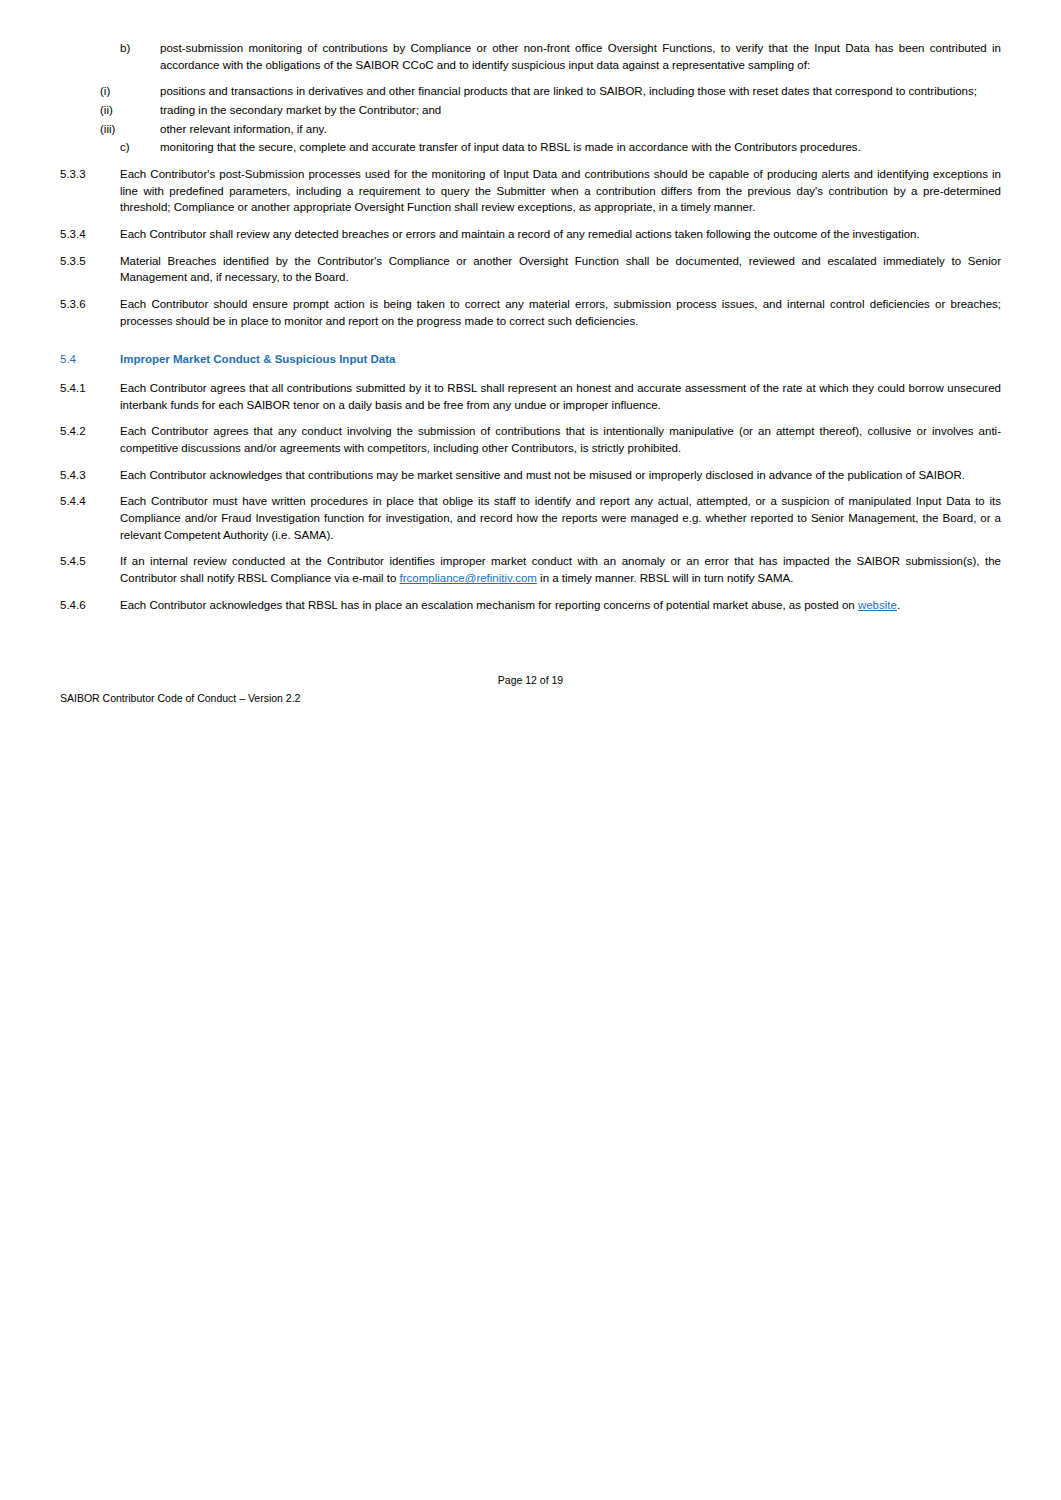b)
post-submission monitoring of contributions by Compliance or other non-front office Oversight Functions, to verify that the Input Data has been contributed in accordance with the obligations of the SAIBOR CCoC and to identify suspicious input data against a representative sampling of:
(i)
positions and transactions in derivatives and other financial products that are linked to SAIBOR, including those with reset dates that correspond to contributions;
(ii)
trading in the secondary market by the Contributor; and
(iii)
other relevant information, if any.
c)
monitoring that the secure, complete and accurate transfer of input data to RBSL is made in accordance with the Contributors procedures.
5.3.3
Each Contributor's post-Submission processes used for the monitoring of Input Data and contributions should be capable of producing alerts and identifying exceptions in line with predefined parameters, including a requirement to query the Submitter when a contribution differs from the previous day's contribution by a pre-determined threshold; Compliance or another appropriate Oversight Function shall review exceptions, as appropriate, in a timely manner.
5.3.4
Each Contributor shall review any detected breaches or errors and maintain a record of any remedial actions taken following the outcome of the investigation.
5.3.5
Material Breaches identified by the Contributor's Compliance or another Oversight Function shall be documented, reviewed and escalated immediately to Senior Management and, if necessary, to the Board.
5.3.6
Each Contributor should ensure prompt action is being taken to correct any material errors, submission process issues, and internal control deficiencies or breaches; processes should be in place to monitor and report on the progress made to correct such deficiencies.
5.4 Improper Market Conduct & Suspicious Input Data
5.4.1
Each Contributor agrees that all contributions submitted by it to RBSL shall represent an honest and accurate assessment of the rate at which they could borrow unsecured interbank funds for each SAIBOR tenor on a daily basis and be free from any undue or improper influence.
5.4.2
Each Contributor agrees that any conduct involving the submission of contributions that is intentionally manipulative (or an attempt thereof), collusive or involves anti-competitive discussions and/or agreements with competitors, including other Contributors, is strictly prohibited.
5.4.3
Each Contributor acknowledges that contributions may be market sensitive and must not be misused or improperly disclosed in advance of the publication of SAIBOR.
5.4.4
Each Contributor must have written procedures in place that oblige its staff to identify and report any actual, attempted, or a suspicion of manipulated Input Data to its Compliance and/or Fraud Investigation function for investigation, and record how the reports were managed e.g. whether reported to Senior Management, the Board, or a relevant Competent Authority (i.e. SAMA).
5.4.5
If an internal review conducted at the Contributor identifies improper market conduct with an anomaly or an error that has impacted the SAIBOR submission(s), the Contributor shall notify RBSL Compliance via e-mail to frcompliance@refinitiv.com in a timely manner. RBSL will in turn notify SAMA.
5.4.6
Each Contributor acknowledges that RBSL has in place an escalation mechanism for reporting concerns of potential market abuse, as posted on website.
Page 12 of 19
SAIBOR Contributor Code of Conduct – Version 2.2